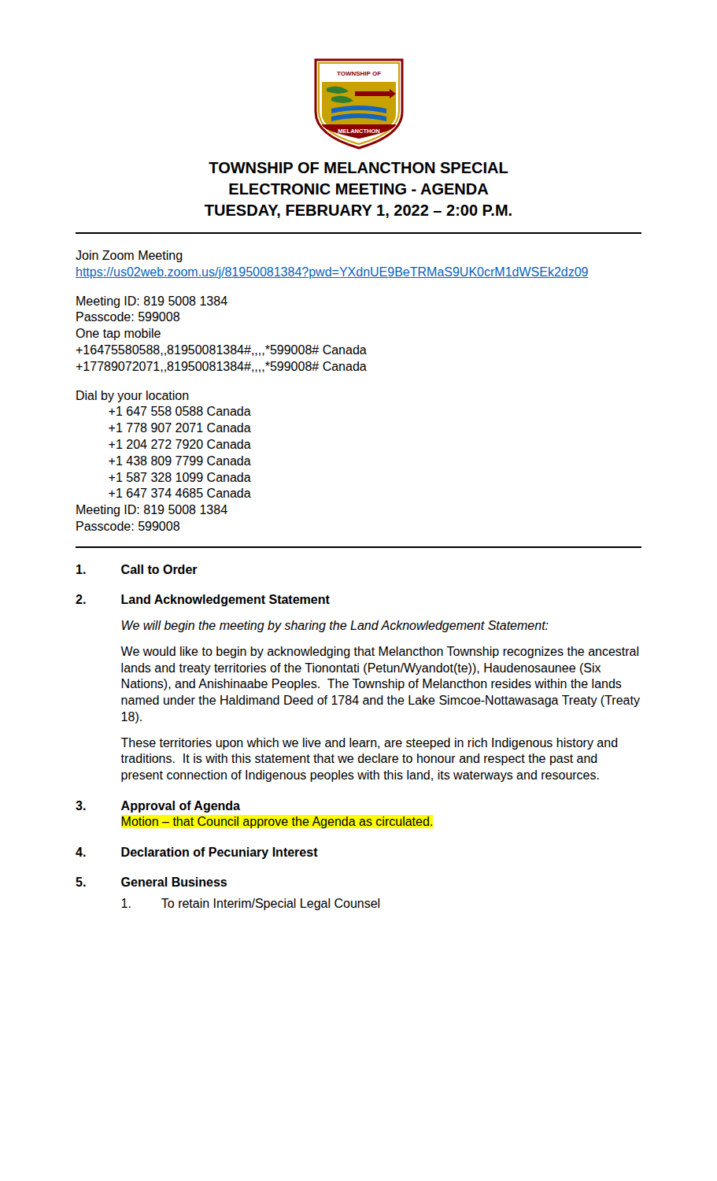TOWNSHIP OF MELANCTHON
TOWNSHIP OF MELANCTHON SPECIAL
ELECTRONIC MEETING - AGENDA
TUESDAY, FEBRUARY 1, 2022 – 2:00 P.M.
Join Zoom Meeting
https://us02web.zoom.us/j/81950081384?pwd=YXdnUE9BeTRMaS9UK0crM1dWSEk2dz09
Meeting ID: 819 5008 1384
Passcode: 599008
One tap mobile
+16475580588,,81950081384#,,,,*599008# Canada
+17789072071,,81950081384#,,,,*599008# Canada
Dial by your location
+1 647 558 0588 Canada
+1 778 907 2071 Canada
+1 204 272 7920 Canada
+1 438 809 7799 Canada
+1 587 328 1099 Canada
+1 647 374 4685 Canada
Meeting ID: 819 5008 1384
Passcode: 599008
Call to Order
Land Acknowledgement Statement
We will begin the meeting by sharing the Land Acknowledgement Statement:
We would like to begin by acknowledging that Melancthon Township recognizes the ancestral lands and treaty territories of the Tionontati (Petun/Wyandot(te)), Haudenosaunee (Six Nations), and Anishinaabe Peoples. The Township of Melancthon resides within the lands named under the Haldimand Deed of 1784 and the Lake Simcoe-Nottawasaga Treaty (Treaty 18).
These territories upon which we live and learn, are steeped in rich Indigenous history and traditions. It is with this statement that we declare to honour and respect the past and present connection of Indigenous peoples with this land, its waterways and resources.
Approval of Agenda
Motion – that Council approve the Agenda as circulated.
Declaration of Pecuniary Interest
General Business
To retain Interim/Special Legal Counsel